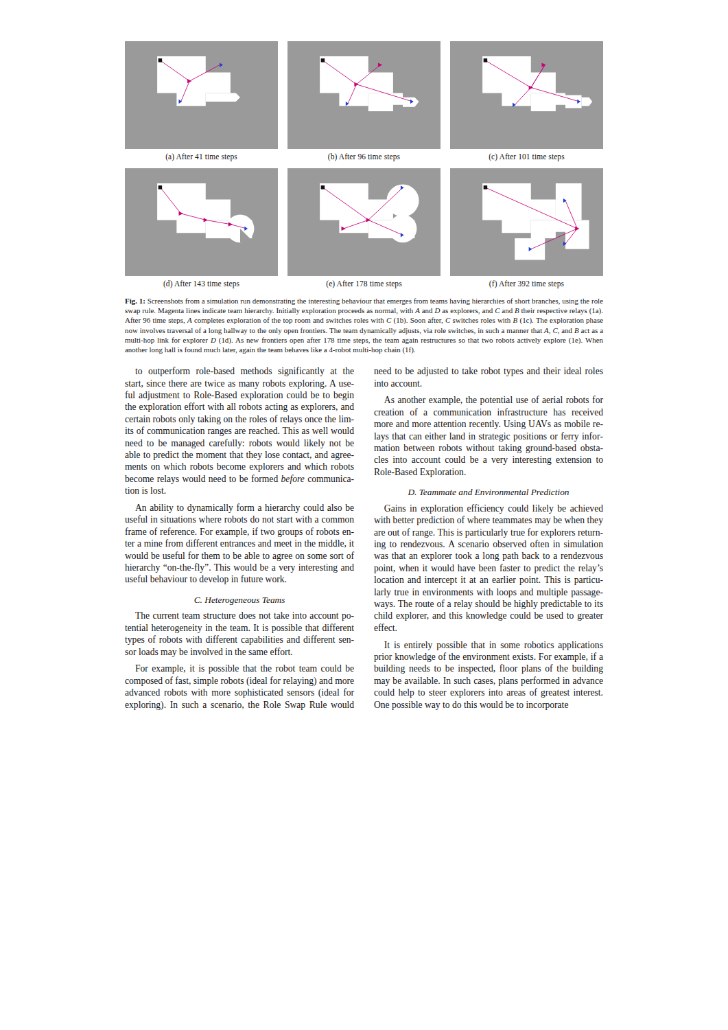(a) After 41 time steps
(b) After 96 time steps
(c) After 101 time steps
(d) After 143 time steps
(e) After 178 time steps
(f) After 392 time steps
Fig. 1: Screenshots from a simulation run demonstrating the interesting behaviour that emerges from teams having hierarchies of short branches, using the role swap rule. Magenta lines indicate team hierarchy. Initially exploration proceeds as normal, with A and D as explorers, and C and B their respective relays (1a). After 96 time steps, A completes exploration of the top room and switches roles with C (1b). Soon after, C switches roles with B (1c). The exploration phase now involves traversal of a long hallway to the only open frontiers. The team dynamically adjusts, via role switches, in such a manner that A, C, and B act as a multi-hop link for explorer D (1d). As new frontiers open after 178 time steps, the team again restructures so that two robots actively explore (1e). When another long hall is found much later, again the team behaves like a 4-robot multi-hop chain (1f).
to outperform role-based methods significantly at the start, since there are twice as many robots exploring. A useful adjustment to Role-Based exploration could be to begin the exploration effort with all robots acting as explorers, and certain robots only taking on the roles of relays once the limits of communication ranges are reached. This as well would need to be managed carefully: robots would likely not be able to predict the moment that they lose contact, and agreements on which robots become explorers and which robots become relays would need to be formed before communication is lost.
An ability to dynamically form a hierarchy could also be useful in situations where robots do not start with a common frame of reference. For example, if two groups of robots enter a mine from different entrances and meet in the middle, it would be useful for them to be able to agree on some sort of hierarchy “on-the-fly”. This would be a very interesting and useful behaviour to develop in future work.
C. Heterogeneous Teams
The current team structure does not take into account potential heterogeneity in the team. It is possible that different types of robots with different capabilities and different sensor loads may be involved in the same effort.
For example, it is possible that the robot team could be composed of fast, simple robots (ideal for relaying) and more advanced robots with more sophisticated sensors (ideal for exploring). In such a scenario, the Role Swap Rule would need to be adjusted to take robot types and their ideal roles into account.
As another example, the potential use of aerial robots for creation of a communication infrastructure has received more and more attention recently. Using UAVs as mobile relays that can either land in strategic positions or ferry information between robots without taking ground-based obstacles into account could be a very interesting extension to Role-Based Exploration.
D. Teammate and Environmental Prediction
Gains in exploration efficiency could likely be achieved with better prediction of where teammates may be when they are out of range. This is particularly true for explorers returning to rendezvous. A scenario observed often in simulation was that an explorer took a long path back to a rendezvous point, when it would have been faster to predict the relay’s location and intercept it at an earlier point. This is particularly true in environments with loops and multiple passageways. The route of a relay should be highly predictable to its child explorer, and this knowledge could be used to greater effect.
It is entirely possible that in some robotics applications prior knowledge of the environment exists. For example, if a building needs to be inspected, floor plans of the building may be available. In such cases, plans performed in advance could help to steer explorers into areas of greatest interest. One possible way to do this would be to incorporate